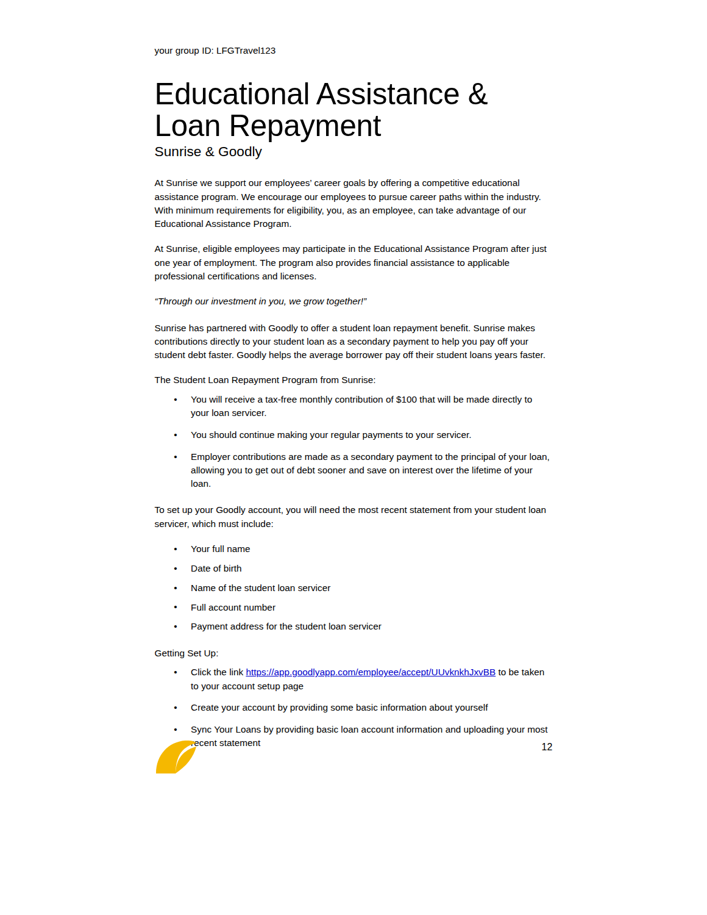your group ID: LFGTravel123
Educational Assistance & Loan Repayment
Sunrise & Goodly
At Sunrise we support our employees’ career goals by offering a competitive educational assistance program. We encourage our employees to pursue career paths within the industry. With minimum requirements for eligibility, you, as an employee, can take advantage of our Educational Assistance Program.
At Sunrise, eligible employees may participate in the Educational Assistance Program after just one year of employment. The program also provides financial assistance to applicable professional certifications and licenses.
“Through our investment in you, we grow together!”
Sunrise has partnered with Goodly to offer a student loan repayment benefit. Sunrise makes contributions directly to your student loan as a secondary payment to help you pay off your student debt faster. Goodly helps the average borrower pay off their student loans years faster.
The Student Loan Repayment Program from Sunrise:
You will receive a tax-free monthly contribution of $100 that will be made directly to your loan servicer.
You should continue making your regular payments to your servicer.
Employer contributions are made as a secondary payment to the principal of your loan, allowing you to get out of debt sooner and save on interest over the lifetime of your loan.
To set up your Goodly account, you will need the most recent statement from your student loan servicer, which must include:
Your full name
Date of birth
Name of the student loan servicer
Full account number
Payment address for the student loan servicer
Getting Set Up:
Click the link https://app.goodlyapp.com/employee/accept/UUvknkhJxvBB to be taken to your account setup page
Create your account by providing some basic information about yourself
Sync Your Loans by providing basic loan account information and uploading your most recent statement
12